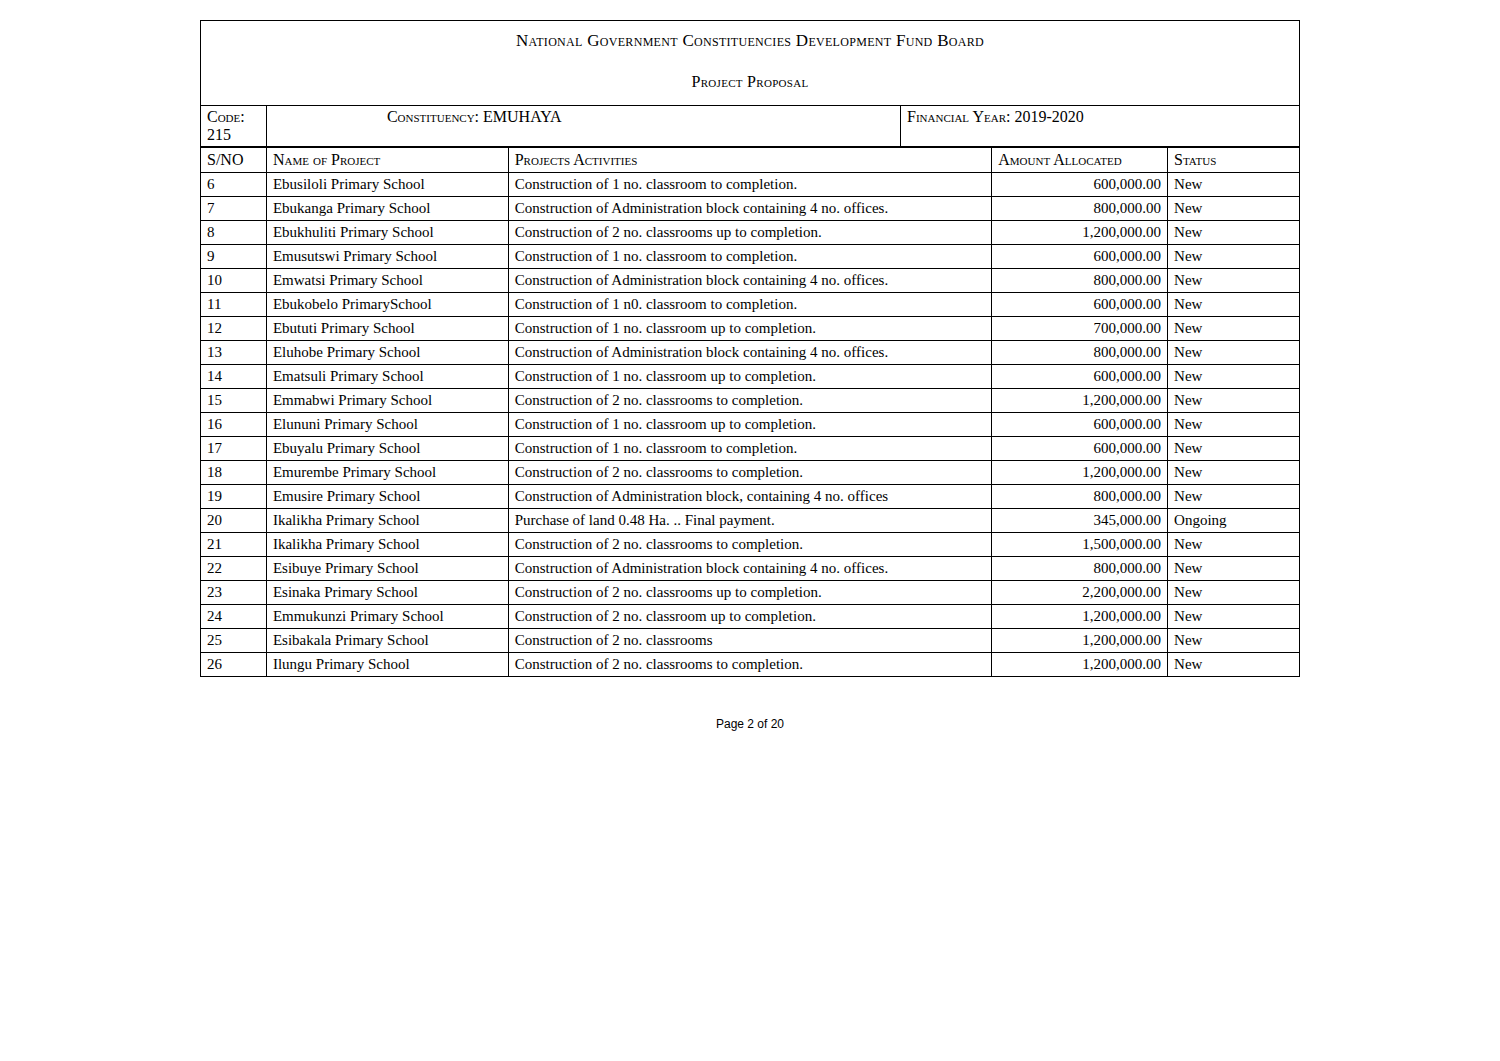| National Government Constituencies Development Fund Board Project Proposal |
| Code: 215 | Constituency: EMUHAYA | Financial Year: 2019-2020 |
| S/NO | Name of Project | Projects Activities | Amount Allocated | Status |
| 6 | Ebusiloli Primary School | Construction of 1 no. classroom to completion. | 600,000.00 | New |
| 7 | Ebukanga Primary School | Construction of Administration block containing 4 no. offices. | 800,000.00 | New |
| 8 | Ebukhuliti Primary School | Construction of 2 no. classrooms up to completion. | 1,200,000.00 | New |
| 9 | Emusutswi Primary School | Construction of 1 no. classroom to completion. | 600,000.00 | New |
| 10 | Emwatsi Primary School | Construction of Administration block containing 4 no. offices. | 800,000.00 | New |
| 11 | Ebukobelo PrimarySchool | Construction of 1 n0. classroom to completion. | 600,000.00 | New |
| 12 | Ebututi Primary School | Construction of 1 no. classroom up to completion. | 700,000.00 | New |
| 13 | Eluhobe Primary School | Construction of Administration block containing 4 no. offices. | 800,000.00 | New |
| 14 | Ematsuli Primary School | Construction of 1 no. classroom up to completion. | 600,000.00 | New |
| 15 | Emmabwi Primary School | Construction of 2 no. classrooms to completion. | 1,200,000.00 | New |
| 16 | Elununi Primary School | Construction of 1 no. classroom up to completion. | 600,000.00 | New |
| 17 | Ebuyalu Primary School | Construction of 1 no. classroom to completion. | 600,000.00 | New |
| 18 | Emurembe Primary School | Construction of 2 no. classrooms to completion. | 1,200,000.00 | New |
| 19 | Emusire Primary School | Construction of Administration block, containing 4 no. offices | 800,000.00 | New |
| 20 | Ikalikha Primary School | Purchase of land 0.48 Ha. .. Final payment. | 345,000.00 | Ongoing |
| 21 | Ikalikha Primary School | Construction of 2 no. classrooms to completion. | 1,500,000.00 | New |
| 22 | Esibuye Primary School | Construction of Administration block containing 4 no. offices. | 800,000.00 | New |
| 23 | Esinaka Primary School | Construction of 2 no. classrooms up to completion. | 2,200,000.00 | New |
| 24 | Emmukunzi Primary School | Construction of 2 no. classroom up to completion. | 1,200,000.00 | New |
| 25 | Esibakala Primary School | Construction of 2 no. classrooms | 1,200,000.00 | New |
| 26 | Ilungu Primary School | Construction of 2 no. classrooms to completion. | 1,200,000.00 | New |
Page 2 of 20